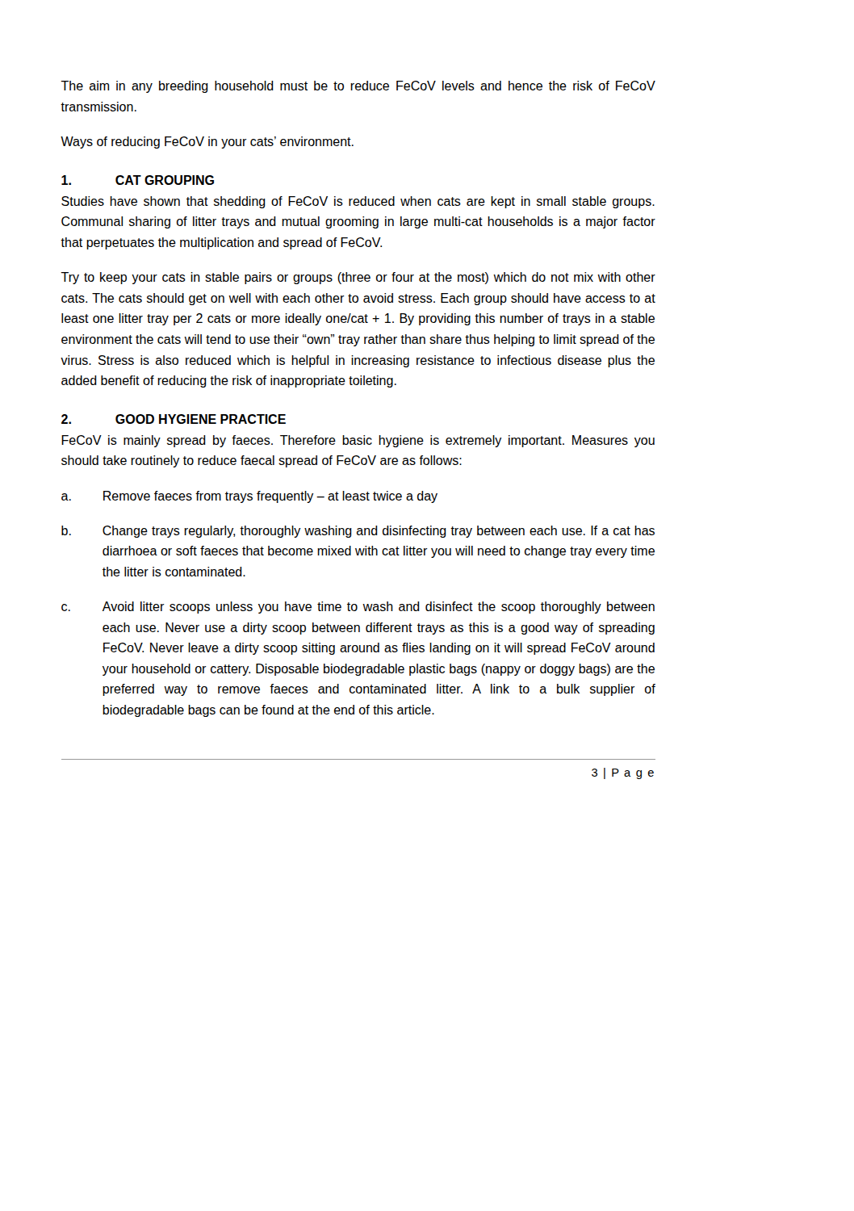The aim in any breeding household must be to reduce FeCoV levels and hence the risk of FeCoV transmission.
Ways of reducing FeCoV in your cats’ environment.
1. CAT GROUPING
Studies have shown that shedding of FeCoV is reduced when cats are kept in small stable groups. Communal sharing of litter trays and mutual grooming in large multi-cat households is a major factor that perpetuates the multiplication and spread of FeCoV.
Try to keep your cats in stable pairs or groups (three or four at the most) which do not mix with other cats. The cats should get on well with each other to avoid stress. Each group should have access to at least one litter tray per 2 cats or more ideally one/cat + 1. By providing this number of trays in a stable environment the cats will tend to use their “own” tray rather than share thus helping to limit spread of the virus. Stress is also reduced which is helpful in increasing resistance to infectious disease plus the added benefit of reducing the risk of inappropriate toileting.
2. GOOD HYGIENE PRACTICE
FeCoV is mainly spread by faeces. Therefore basic hygiene is extremely important. Measures you should take routinely to reduce faecal spread of FeCoV are as follows:
a. Remove faeces from trays frequently – at least twice a day
b. Change trays regularly, thoroughly washing and disinfecting tray between each use. If a cat has diarrhoea or soft faeces that become mixed with cat litter you will need to change tray every time the litter is contaminated.
c. Avoid litter scoops unless you have time to wash and disinfect the scoop thoroughly between each use. Never use a dirty scoop between different trays as this is a good way of spreading FeCoV. Never leave a dirty scoop sitting around as flies landing on it will spread FeCoV around your household or cattery. Disposable biodegradable plastic bags (nappy or doggy bags) are the preferred way to remove faeces and contaminated litter. A link to a bulk supplier of biodegradable bags can be found at the end of this article.
3 | P a g e